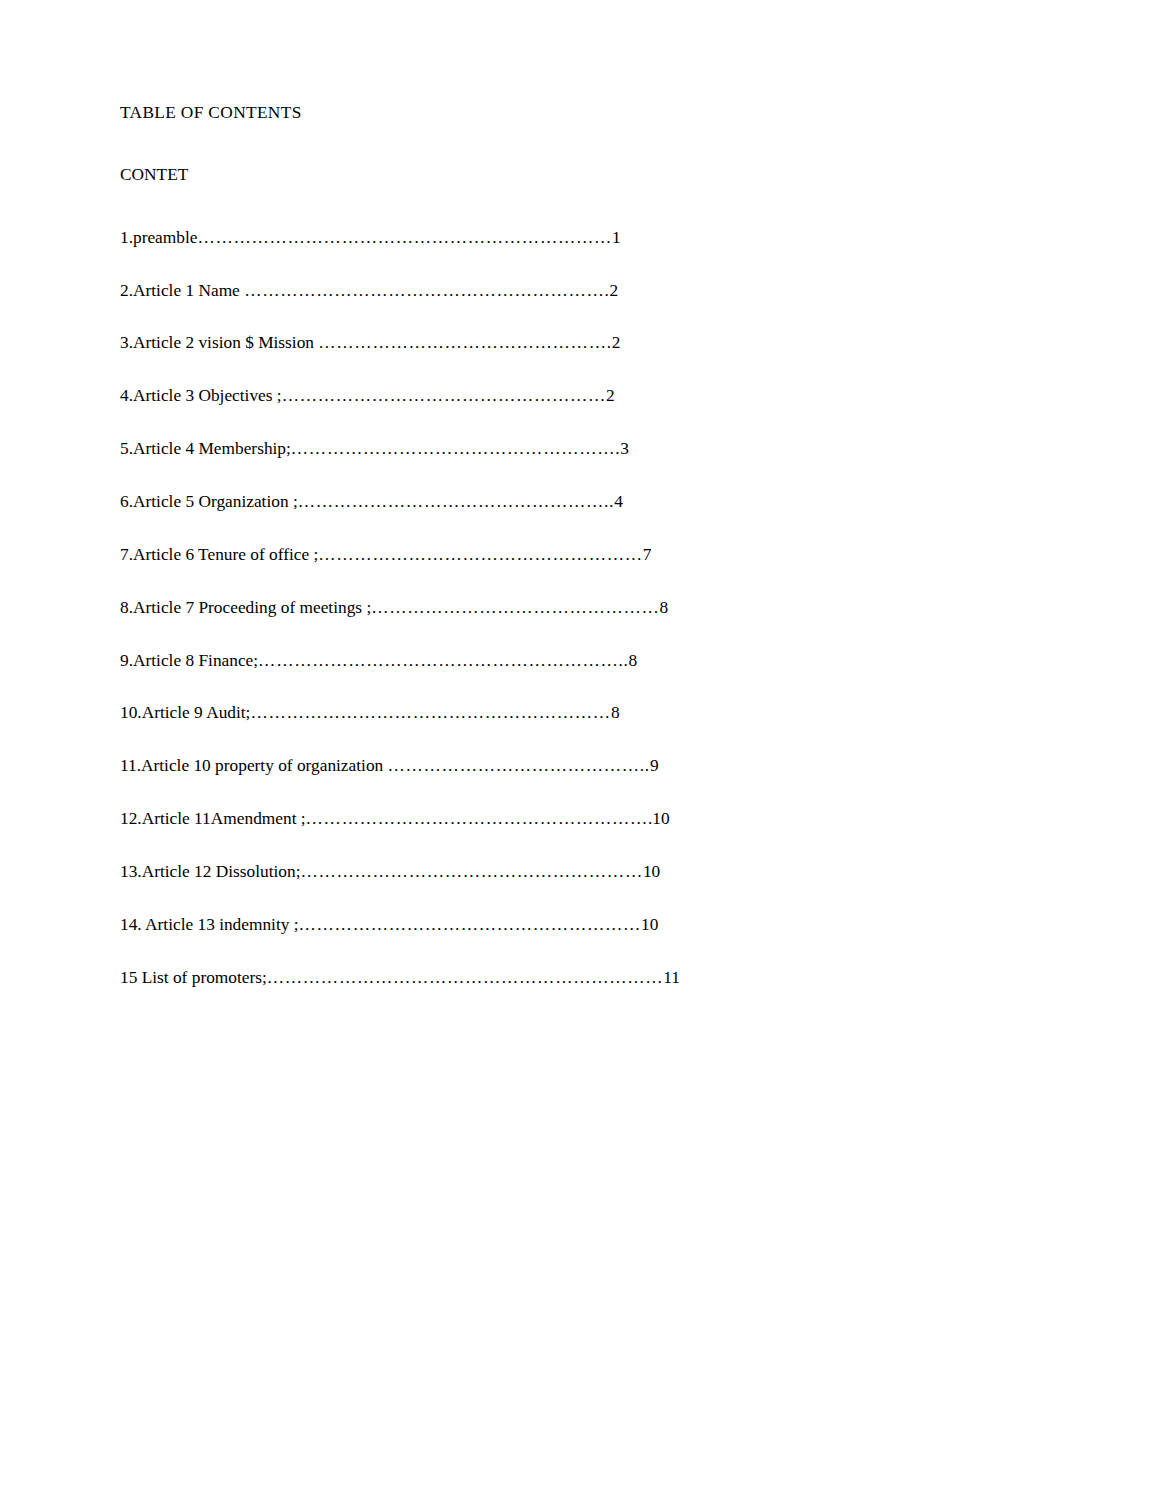TABLE OF CONTENTS
CONTET
1.preamble……………………………………………………………1
2.Article 1 Name ……………………………………………………. 2
3.Article 2 vision $ Mission …………………………………………. 2
4.Article 3 Objectives ;………………………………………………2
5.Article 4 Membership;………………………………………………. 3
6.Article 5 Organization ;…………………………………………….. 4
7.Article 6 Tenure of office ;………………………………………………7
8.Article 7 Proceeding of meetings ;…………………………………………8
9.Article 8 Finance;…………………………………………………….. 8
10.Article 9 Audit;……………………………………………………8
11.Article 10 property of organization …………………………………….. 9
12.Article 11Amendment ;………………………………………………….10
13.Article 12 Dissolution;…………………………………………………10
14. Article 13 indemnity ;…………………………………………………10
15 List of promoters;…………………………………………………………11